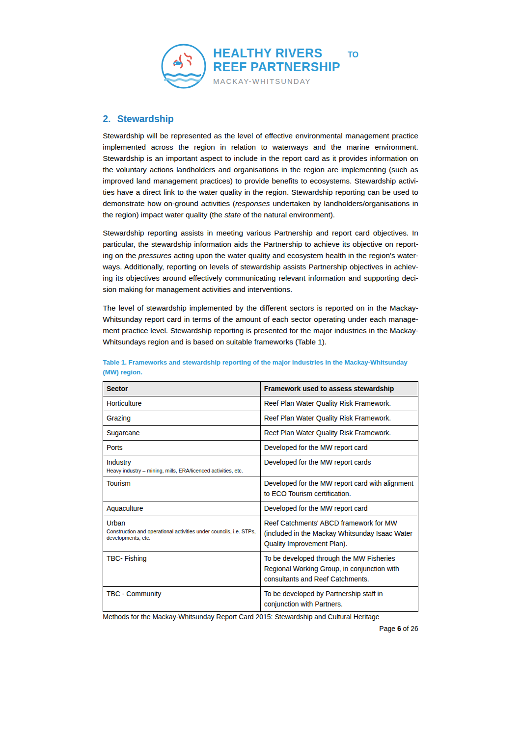HEALTHY RIVERS TO REEF PARTNERSHIP MACKAY-WHITSUNDAY
2. Stewardship
Stewardship will be represented as the level of effective environmental management practice implemented across the region in relation to waterways and the marine environment. Stewardship is an important aspect to include in the report card as it provides information on the voluntary actions landholders and organisations in the region are implementing (such as improved land management practices) to provide benefits to ecosystems. Stewardship activities have a direct link to the water quality in the region. Stewardship reporting can be used to demonstrate how on-ground activities (responses undertaken by landholders/organisations in the region) impact water quality (the state of the natural environment).
Stewardship reporting assists in meeting various Partnership and report card objectives. In particular, the stewardship information aids the Partnership to achieve its objective on reporting on the pressures acting upon the water quality and ecosystem health in the region's waterways. Additionally, reporting on levels of stewardship assists Partnership objectives in achieving its objectives around effectively communicating relevant information and supporting decision making for management activities and interventions.
The level of stewardship implemented by the different sectors is reported on in the Mackay-Whitsunday report card in terms of the amount of each sector operating under each management practice level. Stewardship reporting is presented for the major industries in the Mackay-Whitsundays region and is based on suitable frameworks (Table 1).
Table 1. Frameworks and stewardship reporting of the major industries in the Mackay-Whitsunday (MW) region.
| Sector | Framework used to assess stewardship |
| --- | --- |
| Horticulture | Reef Plan Water Quality Risk Framework. |
| Grazing | Reef Plan Water Quality Risk Framework. |
| Sugarcane | Reef Plan Water Quality Risk Framework. |
| Ports | Developed for the MW report card |
| Industry Heavy industry – mining, mills, ERA/licenced activities, etc. | Developed for the MW report cards |
| Tourism | Developed for the MW report card with alignment to ECO Tourism certification. |
| Aquaculture | Developed for the MW report card |
| Urban Construction and operational activities under councils, i.e. STPs, developments, etc. | Reef Catchments' ABCD framework for MW (included in the Mackay Whitsunday Isaac Water Quality Improvement Plan). |
| TBC- Fishing | To be developed through the MW Fisheries Regional Working Group, in conjunction with consultants and Reef Catchments. |
| TBC - Community | To be developed by Partnership staff in conjunction with Partners. |
Methods for the Mackay-Whitsunday Report Card 2015: Stewardship and Cultural Heritage
Page 6 of 26